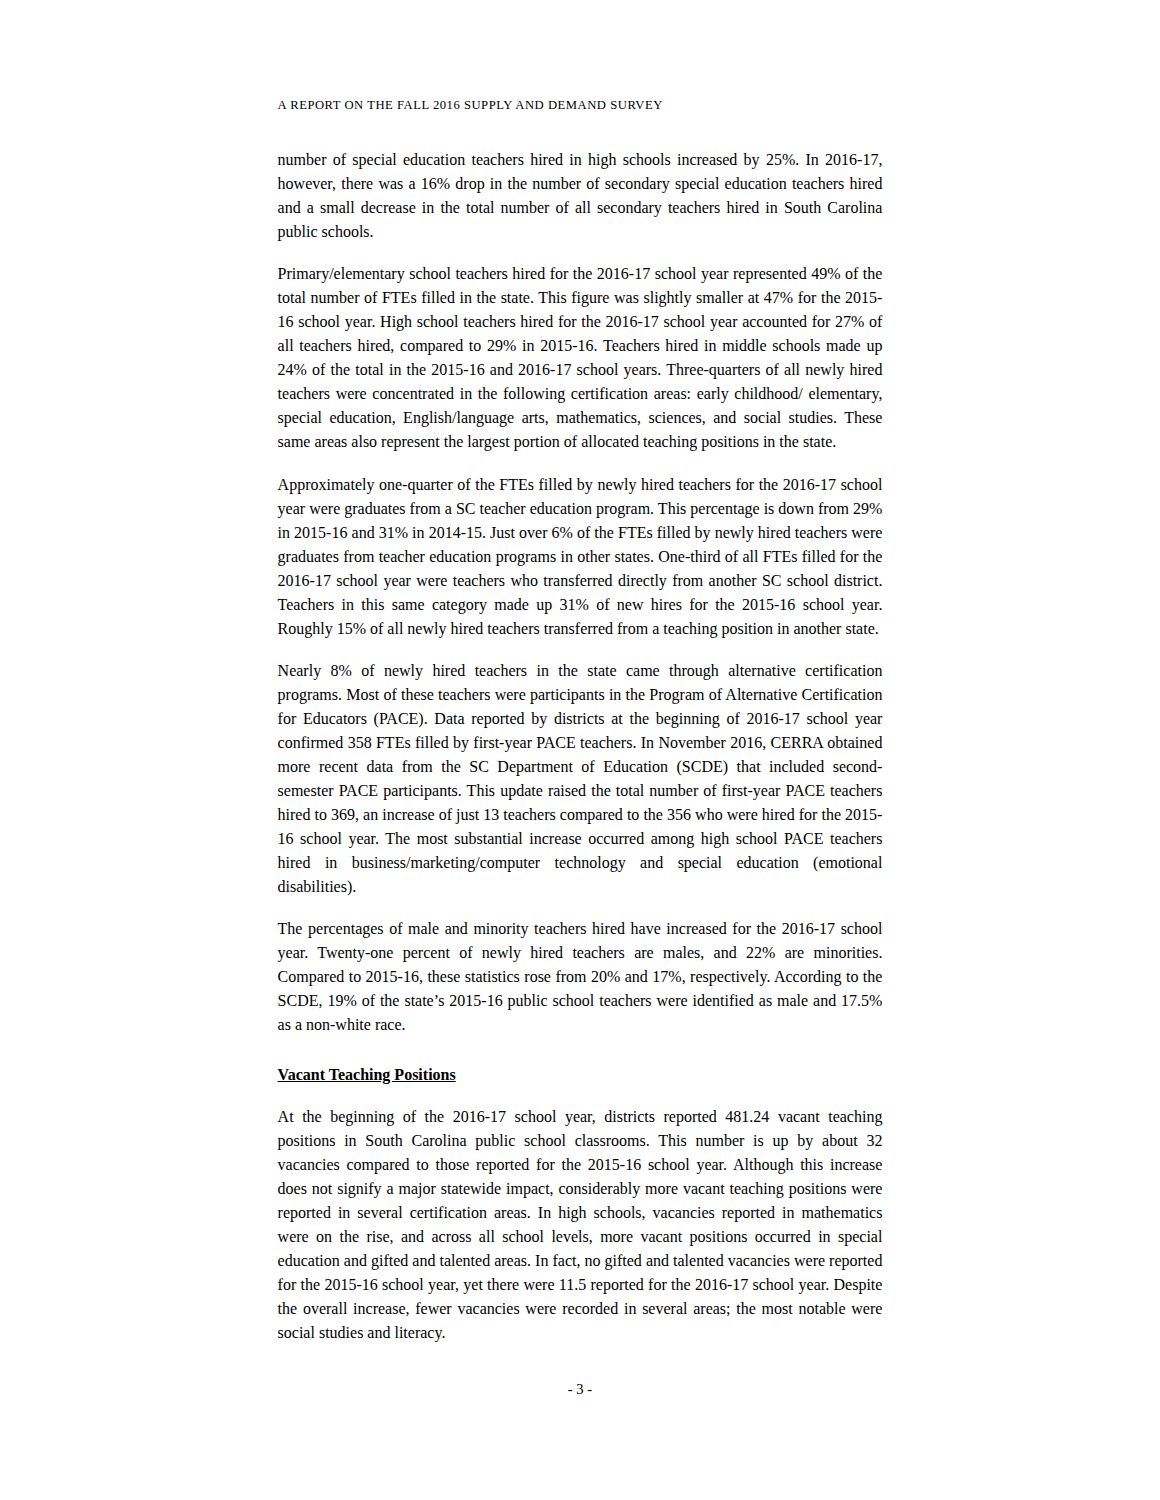A REPORT ON THE FALL 2016 SUPPLY AND DEMAND SURVEY
number of special education teachers hired in high schools increased by 25%. In 2016-17, however, there was a 16% drop in the number of secondary special education teachers hired and a small decrease in the total number of all secondary teachers hired in South Carolina public schools.
Primary/elementary school teachers hired for the 2016-17 school year represented 49% of the total number of FTEs filled in the state. This figure was slightly smaller at 47% for the 2015-16 school year. High school teachers hired for the 2016-17 school year accounted for 27% of all teachers hired, compared to 29% in 2015-16. Teachers hired in middle schools made up 24% of the total in the 2015-16 and 2016-17 school years. Three-quarters of all newly hired teachers were concentrated in the following certification areas: early childhood/ elementary, special education, English/language arts, mathematics, sciences, and social studies. These same areas also represent the largest portion of allocated teaching positions in the state.
Approximately one-quarter of the FTEs filled by newly hired teachers for the 2016-17 school year were graduates from a SC teacher education program. This percentage is down from 29% in 2015-16 and 31% in 2014-15. Just over 6% of the FTEs filled by newly hired teachers were graduates from teacher education programs in other states. One-third of all FTEs filled for the 2016-17 school year were teachers who transferred directly from another SC school district. Teachers in this same category made up 31% of new hires for the 2015-16 school year. Roughly 15% of all newly hired teachers transferred from a teaching position in another state.
Nearly 8% of newly hired teachers in the state came through alternative certification programs. Most of these teachers were participants in the Program of Alternative Certification for Educators (PACE). Data reported by districts at the beginning of 2016-17 school year confirmed 358 FTEs filled by first-year PACE teachers. In November 2016, CERRA obtained more recent data from the SC Department of Education (SCDE) that included second-semester PACE participants. This update raised the total number of first-year PACE teachers hired to 369, an increase of just 13 teachers compared to the 356 who were hired for the 2015-16 school year. The most substantial increase occurred among high school PACE teachers hired in business/marketing/computer technology and special education (emotional disabilities).
The percentages of male and minority teachers hired have increased for the 2016-17 school year. Twenty-one percent of newly hired teachers are males, and 22% are minorities. Compared to 2015-16, these statistics rose from 20% and 17%, respectively. According to the SCDE, 19% of the state’s 2015-16 public school teachers were identified as male and 17.5% as a non-white race.
Vacant Teaching Positions
At the beginning of the 2016-17 school year, districts reported 481.24 vacant teaching positions in South Carolina public school classrooms. This number is up by about 32 vacancies compared to those reported for the 2015-16 school year. Although this increase does not signify a major statewide impact, considerably more vacant teaching positions were reported in several certification areas. In high schools, vacancies reported in mathematics were on the rise, and across all school levels, more vacant positions occurred in special education and gifted and talented areas. In fact, no gifted and talented vacancies were reported for the 2015-16 school year, yet there were 11.5 reported for the 2016-17 school year. Despite the overall increase, fewer vacancies were recorded in several areas; the most notable were social studies and literacy.
- 3 -